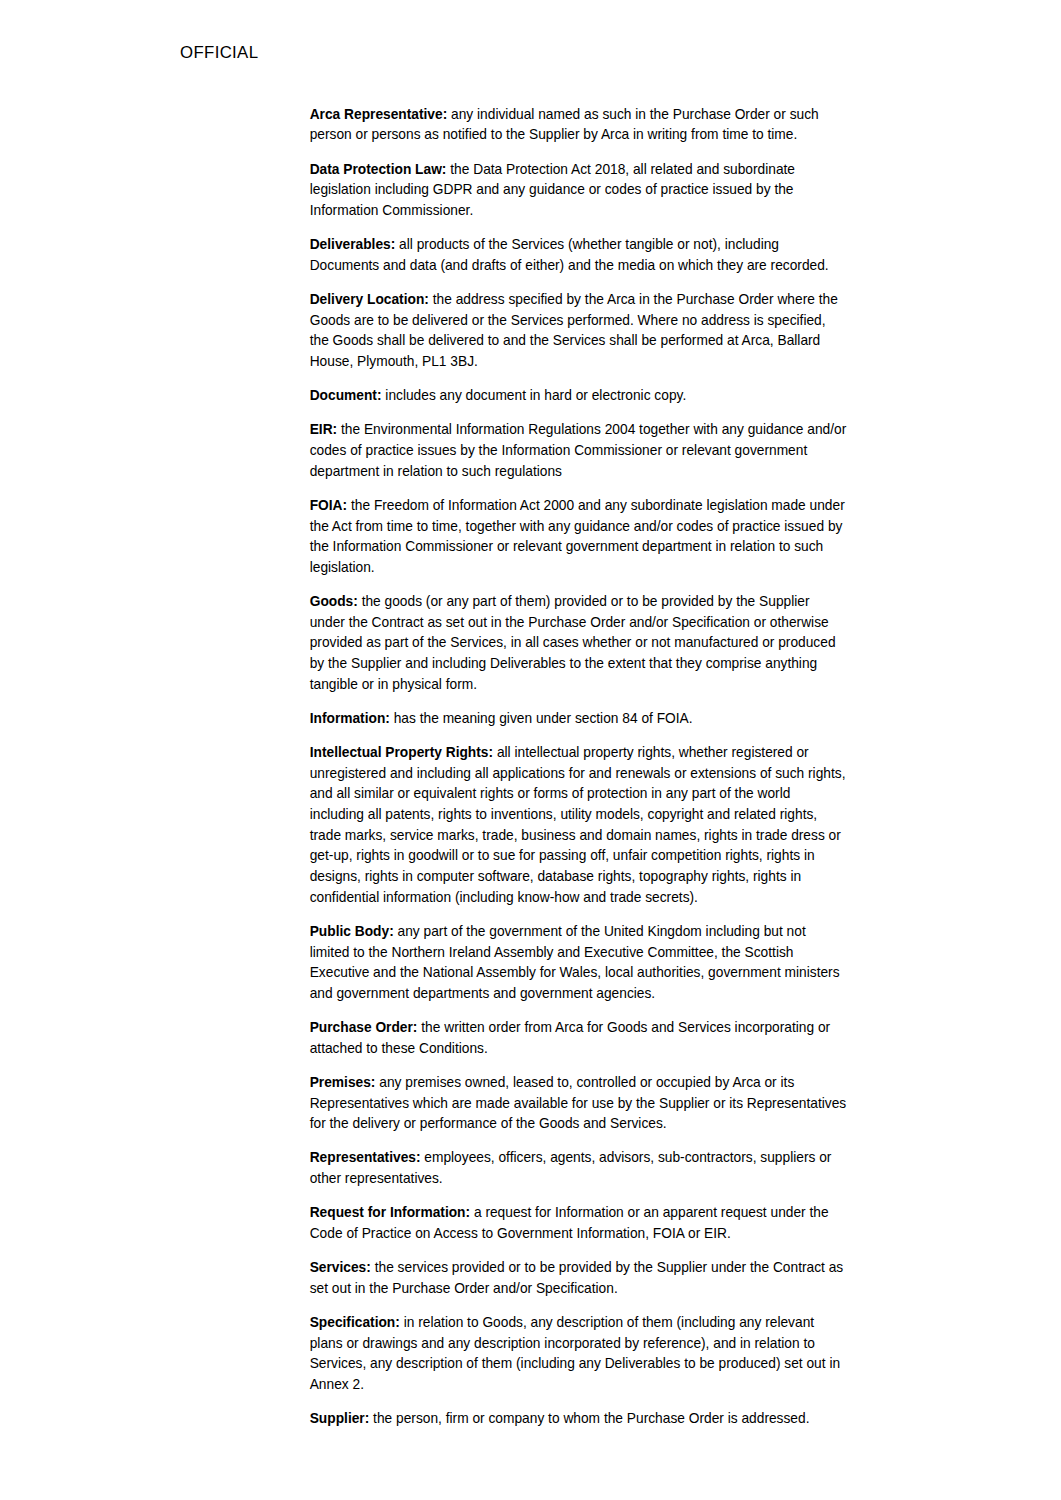OFFICIAL
Arca Representative: any individual named as such in the Purchase Order or such person or persons as notified to the Supplier by Arca in writing from time to time.
Data Protection Law: the Data Protection Act 2018, all related and subordinate legislation including GDPR and any guidance or codes of practice issued by the Information Commissioner.
Deliverables: all products of the Services (whether tangible or not), including Documents and data (and drafts of either) and the media on which they are recorded.
Delivery Location: the address specified by the Arca in the Purchase Order where the Goods are to be delivered or the Services performed. Where no address is specified, the Goods shall be delivered to and the Services shall be performed at Arca, Ballard House, Plymouth, PL1 3BJ.
Document: includes any document in hard or electronic copy.
EIR: the Environmental Information Regulations 2004 together with any guidance and/or codes of practice issues by the Information Commissioner or relevant government department in relation to such regulations
FOIA: the Freedom of Information Act 2000 and any subordinate legislation made under the Act from time to time, together with any guidance and/or codes of practice issued by the Information Commissioner or relevant government department in relation to such legislation.
Goods: the goods (or any part of them) provided or to be provided by the Supplier under the Contract as set out in the Purchase Order and/or Specification or otherwise provided as part of the Services, in all cases whether or not manufactured or produced by the Supplier and including Deliverables to the extent that they comprise anything tangible or in physical form.
Information: has the meaning given under section 84 of FOIA.
Intellectual Property Rights: all intellectual property rights, whether registered or unregistered and including all applications for and renewals or extensions of such rights, and all similar or equivalent rights or forms of protection in any part of the world including all patents, rights to inventions, utility models, copyright and related rights, trade marks, service marks, trade, business and domain names, rights in trade dress or get-up, rights in goodwill or to sue for passing off, unfair competition rights, rights in designs, rights in computer software, database rights, topography rights, rights in confidential information (including know-how and trade secrets).
Public Body: any part of the government of the United Kingdom including but not limited to the Northern Ireland Assembly and Executive Committee, the Scottish Executive and the National Assembly for Wales, local authorities, government ministers and government departments and government agencies.
Purchase Order: the written order from Arca for Goods and Services incorporating or attached to these Conditions.
Premises: any premises owned, leased to, controlled or occupied by Arca or its Representatives which are made available for use by the Supplier or its Representatives for the delivery or performance of the Goods and Services.
Representatives: employees, officers, agents, advisors, sub-contractors, suppliers or other representatives.
Request for Information: a request for Information or an apparent request under the Code of Practice on Access to Government Information, FOIA or EIR.
Services: the services provided or to be provided by the Supplier under the Contract as set out in the Purchase Order and/or Specification.
Specification: in relation to Goods, any description of them (including any relevant plans or drawings and any description incorporated by reference), and in relation to Services, any description of them (including any Deliverables to be produced) set out in Annex 2.
Supplier: the person, firm or company to whom the Purchase Order is addressed.